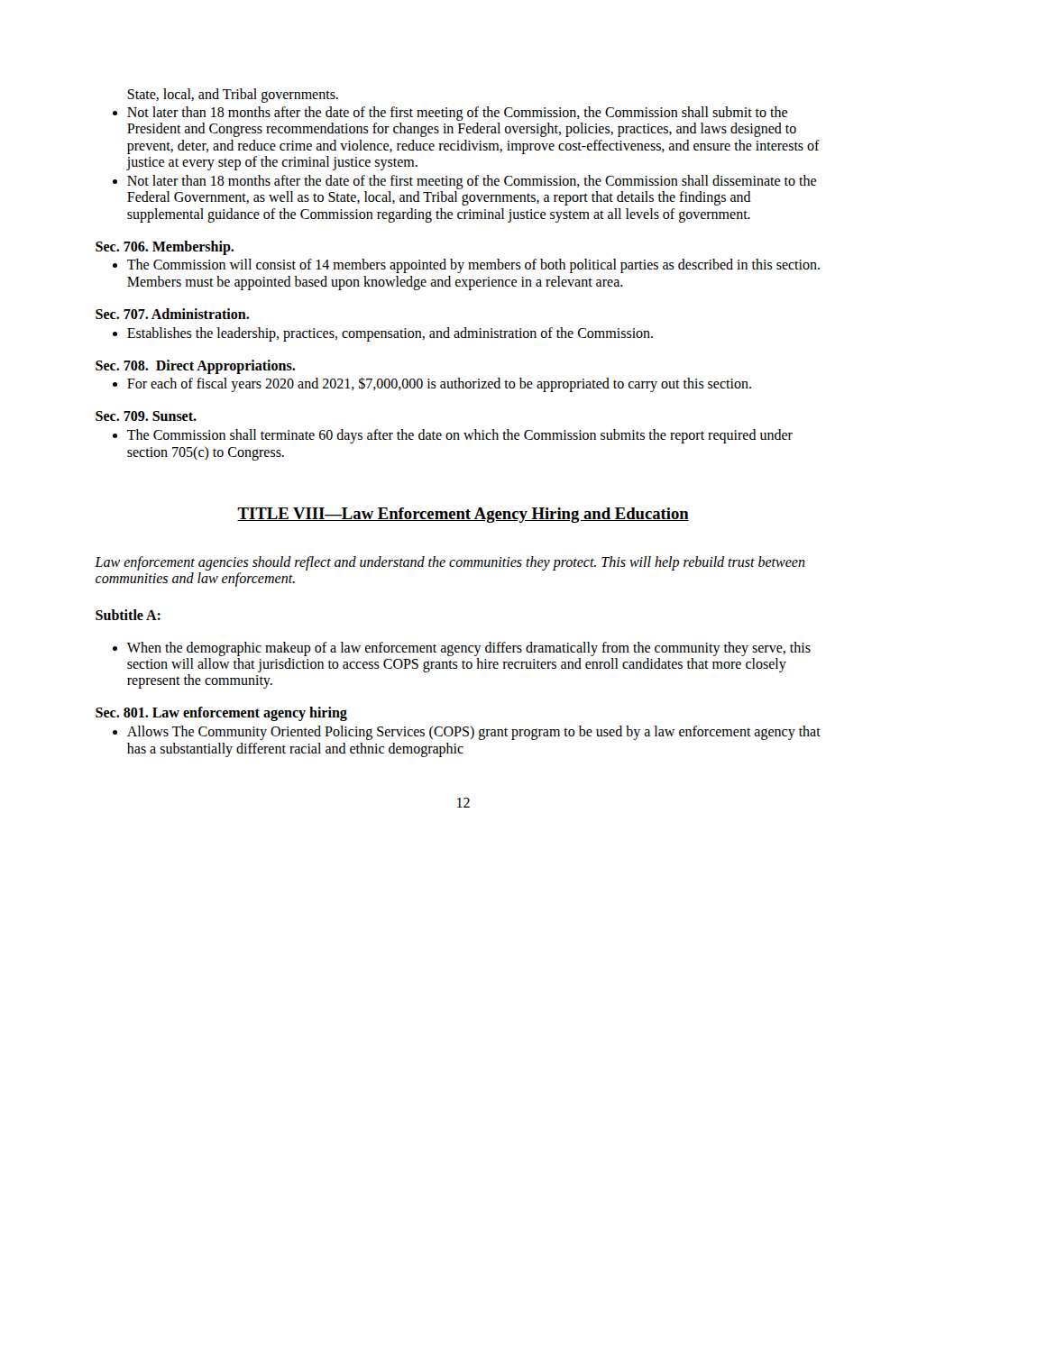State, local, and Tribal governments.
Not later than 18 months after the date of the first meeting of the Commission, the Commission shall submit to the President and Congress recommendations for changes in Federal oversight, policies, practices, and laws designed to prevent, deter, and reduce crime and violence, reduce recidivism, improve cost-effectiveness, and ensure the interests of justice at every step of the criminal justice system.
Not later than 18 months after the date of the first meeting of the Commission, the Commission shall disseminate to the Federal Government, as well as to State, local, and Tribal governments, a report that details the findings and supplemental guidance of the Commission regarding the criminal justice system at all levels of government.
Sec. 706. Membership.
The Commission will consist of 14 members appointed by members of both political parties as described in this section. Members must be appointed based upon knowledge and experience in a relevant area.
Sec. 707. Administration.
Establishes the leadership, practices, compensation, and administration of the Commission.
Sec. 708. Direct Appropriations.
For each of fiscal years 2020 and 2021, $7,000,000 is authorized to be appropriated to carry out this section.
Sec. 709. Sunset.
The Commission shall terminate 60 days after the date on which the Commission submits the report required under section 705(c) to Congress.
TITLE VIII—Law Enforcement Agency Hiring and Education
Law enforcement agencies should reflect and understand the communities they protect. This will help rebuild trust between communities and law enforcement.
Subtitle A:
When the demographic makeup of a law enforcement agency differs dramatically from the community they serve, this section will allow that jurisdiction to access COPS grants to hire recruiters and enroll candidates that more closely represent the community.
Sec. 801. Law enforcement agency hiring
Allows The Community Oriented Policing Services (COPS) grant program to be used by a law enforcement agency that has a substantially different racial and ethnic demographic
12